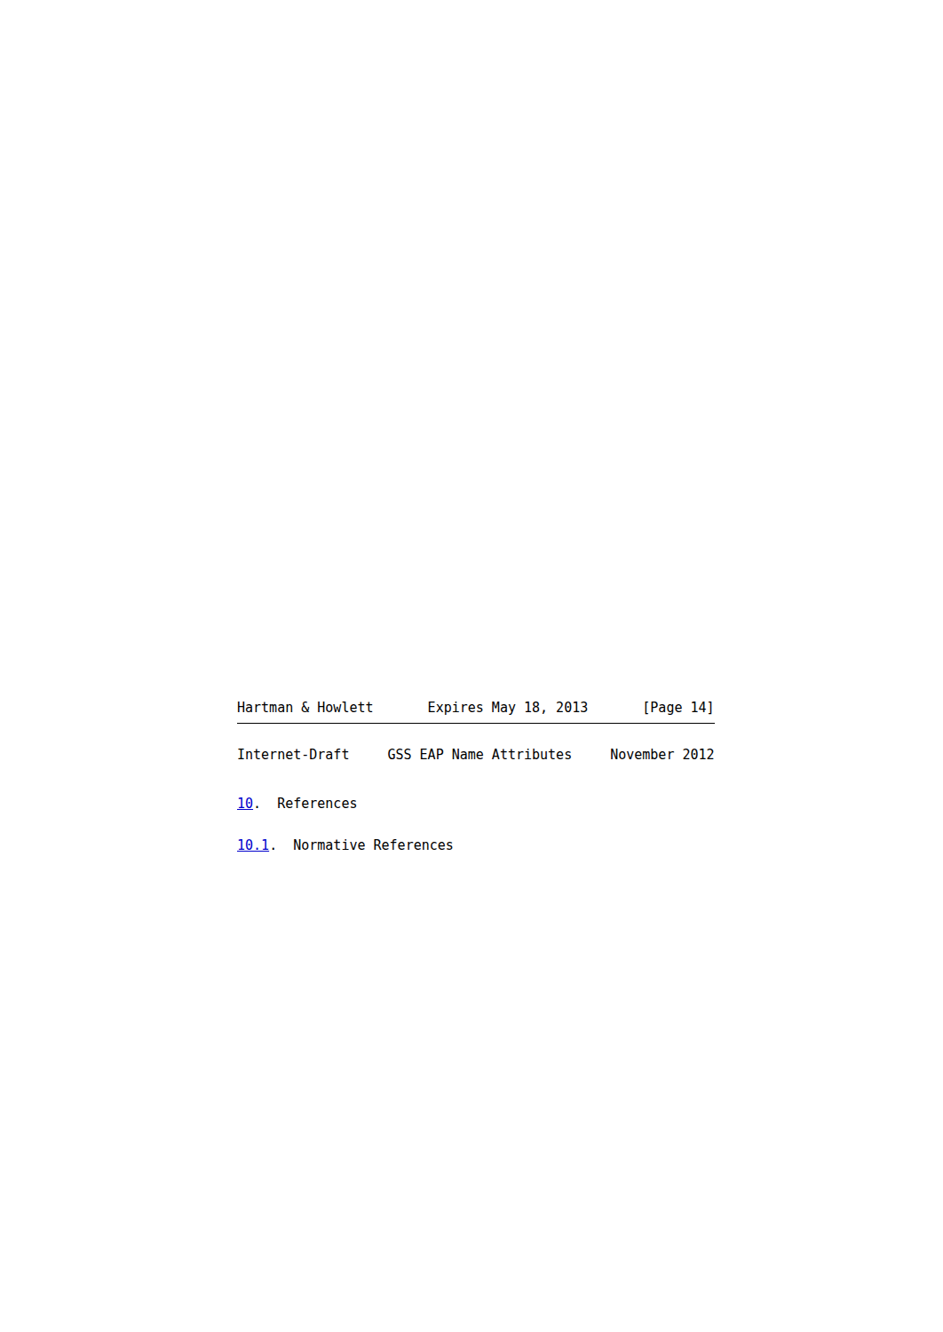Hartman & Howlett Expires May 18, 2013 [Page 14]
Internet-Draft GSS EAP Name Attributes November 2012
10. References
10.1. Normative References